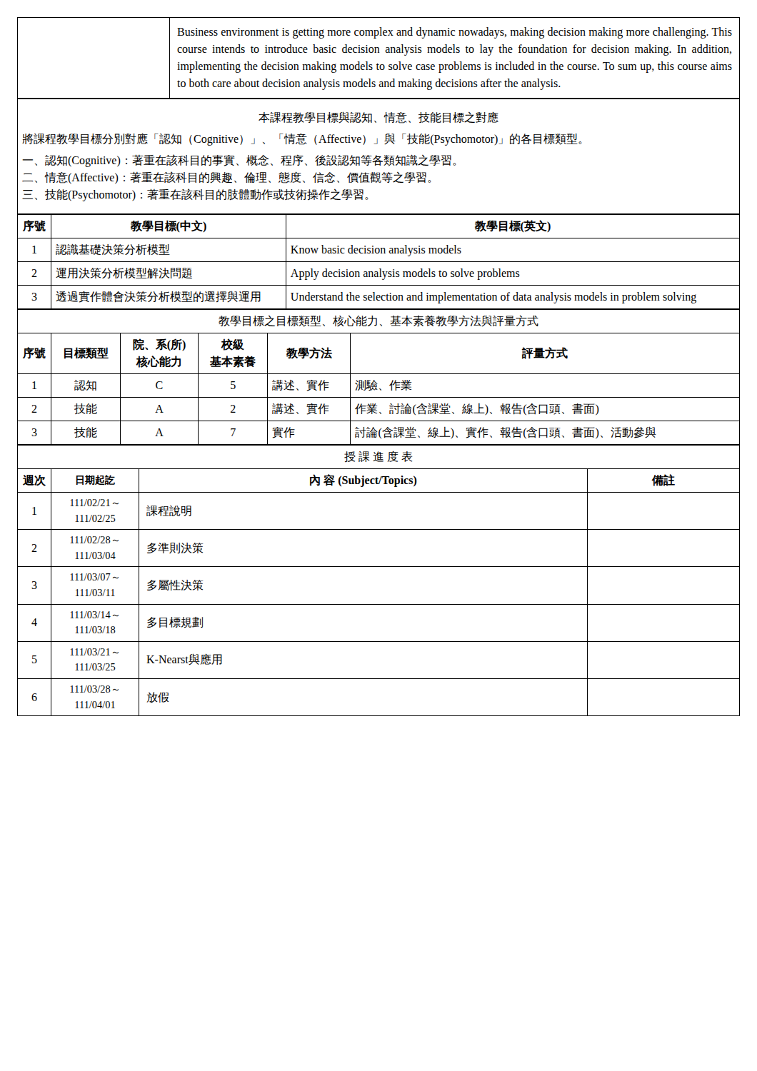| | Business environment is getting more complex and dynamic nowadays, making decision making more challenging. This course intends to introduce basic decision analysis models to lay the foundation for decision making. In addition, implementing the decision making models to solve case problems is included in the course. To sum up, this course aims to both care about decision analysis models and making decisions after the analysis. |
| 本課程教學目標與認知、情意、技能目標之對應 將課程教學目標分別對應「認知（Cognitive）」、「情意（Affective）」與「技能(Psychomotor)」的各目標類型。 一、認知(Cognitive)：著重在該科目的事實、概念、程序、後設認知等各類知識之學習。 二、情意(Affective)：著重在該科目的興趣、倫理、態度、信念、價值觀等之學習。 三、技能(Psychomotor)：著重在該科目的肢體動作或技術操作之學習。 |
| 序號 | 教學目標(中文) | 教學目標(英文) |
| --- | --- | --- |
| 1 | 認識基礎決策分析模型 | Know basic decision analysis models |
| 2 | 運用決策分析模型解決問題 | Apply decision analysis models to solve problems |
| 3 | 透過實作體會決策分析模型的選擇與運用 | Understand the selection and implementation of data analysis models in problem solving |
| 教學目標之目標類型、核心能力、基本素養教學方法與評量方式 |
| 序號 | 目標類型 | 院、系(所) 核心能力 | 校級 基本素養 | 教學方法 | 評量方式 |
| 1 | 認知 | C | 5 | 講述、實作 | 測驗、作業 |
| 2 | 技能 | A | 2 | 講述、實作 | 作業、討論(含課堂、線上)、報告(含口頭、書面) |
| 3 | 技能 | A | 7 | 實作 | 討論(含課堂、線上)、實作、報告(含口頭、書面)、活動參與 |
| 授 課 進 度 表 |
| 週次 | 日期起訖 | 內 容 (Subject/Topics) | 備註 |
| 1 | 111/02/21～ 111/02/25 | 課程說明 | |
| 2 | 111/02/28～ 111/03/04 | 多準則決策 | |
| 3 | 111/03/07～ 111/03/11 | 多屬性決策 | |
| 4 | 111/03/14～ 111/03/18 | 多目標規劃 | |
| 5 | 111/03/21～ 111/03/25 | K-Nearst與應用 | |
| 6 | 111/03/28～ 111/04/01 | 放假 | |